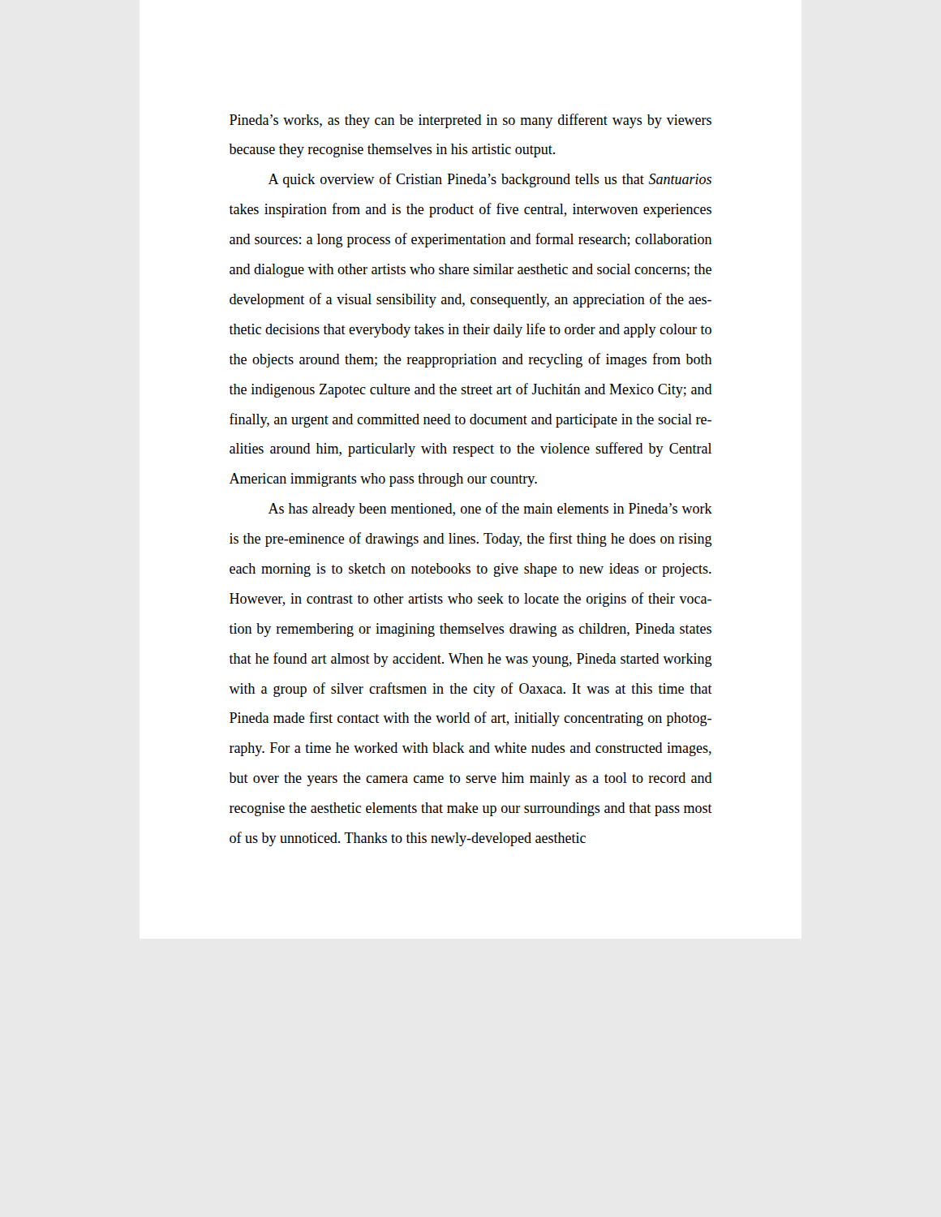Pineda’s works, as they can be interpreted in so many different ways by viewers because they recognise themselves in his artistic output.
A quick overview of Cristian Pineda’s background tells us that Santuarios takes inspiration from and is the product of five central, interwoven experiences and sources: a long process of experimentation and formal research; collaboration and dialogue with other artists who share similar aesthetic and social concerns; the development of a visual sensibility and, consequently, an appreciation of the aesthetic decisions that everybody takes in their daily life to order and apply colour to the objects around them; the reappropriation and recycling of images from both the indigenous Zapotec culture and the street art of Juchitán and Mexico City; and finally, an urgent and committed need to document and participate in the social realities around him, particularly with respect to the violence suffered by Central American immigrants who pass through our country.
As has already been mentioned, one of the main elements in Pineda’s work is the pre-eminence of drawings and lines. Today, the first thing he does on rising each morning is to sketch on notebooks to give shape to new ideas or projects. However, in contrast to other artists who seek to locate the origins of their vocation by remembering or imagining themselves drawing as children, Pineda states that he found art almost by accident. When he was young, Pineda started working with a group of silver craftsmen in the city of Oaxaca. It was at this time that Pineda made first contact with the world of art, initially concentrating on photography. For a time he worked with black and white nudes and constructed images, but over the years the camera came to serve him mainly as a tool to record and recognise the aesthetic elements that make up our surroundings and that pass most of us by unnoticed. Thanks to this newly-developed aesthetic